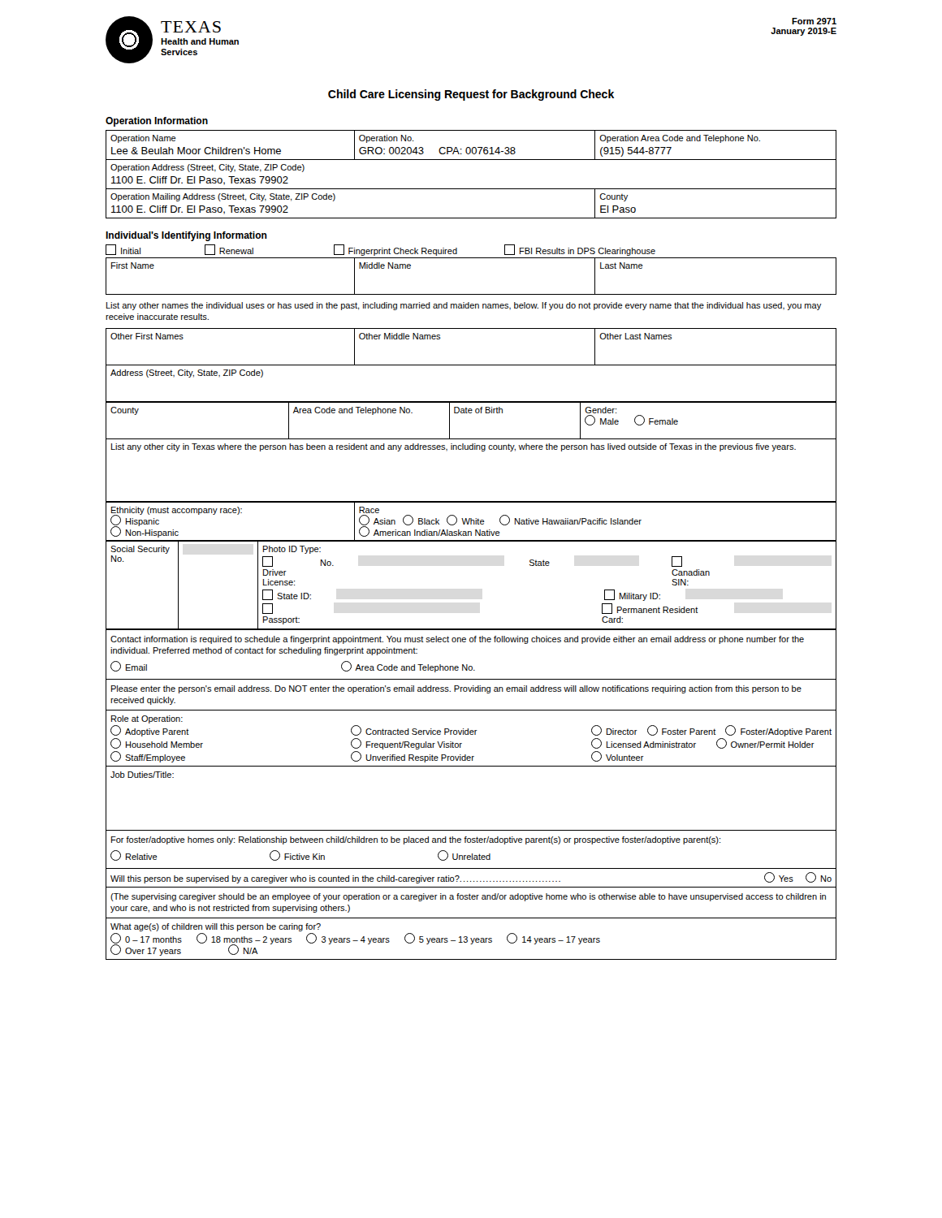Form 2971
January 2019-E
TEXAS
Health and Human
Services
Child Care Licensing Request for Background Check
Operation Information
| Operation Name Lee & Beulah Moor Children's Home | Operation No. GRO: 002043 CPA: 007614-38 | Operation Area Code and Telephone No. (915) 544-8777 |
| Operation Address (Street, City, State, ZIP Code) 1100 E. Cliff Dr. El Paso, Texas 79902 |
| Operation Mailing Address (Street, City, State, ZIP Code) 1100 E. Cliff Dr. El Paso, Texas 79902 | County El Paso |
Individual's Identifying Information
Initial Renewal Fingerprint Check Required FBI Results in DPS Clearinghouse
| First Name | Middle Name | Last Name |
List any other names the individual uses or has used in the past, including married and maiden names, below. If you do not provide every name that the individual has used, you may receive inaccurate results.
| Other First Names | Other Middle Names | Other Last Names |
| Address (Street, City, State, ZIP Code) |
| County | Area Code and Telephone No. | Date of Birth | Gender: Male Female |
| List any other city in Texas where the person has been a resident and any addresses, including county, where the person has lived outside of Texas in the previous five years. |
| Ethnicity (must accompany race): Hispanic Non-Hispanic | Race Asian Black White Native Hawaiian/Pacific Islander American Indian/Alaskan Native |
| Social Security No. | | Photo ID Type: Driver License: No. State Canadian SIN: State ID: Military ID: Passport: Permanent Resident Card: |
Contact information is required to schedule a fingerprint appointment. You must select one of the following choices and provide either an email address or phone number for the individual. Preferred method of contact for scheduling fingerprint appointment:
Email Area Code and Telephone No.
Please enter the person's email address. Do NOT enter the operation's email address. Providing an email address will allow notifications requiring action from this person to be received quickly.
Role at Operation:
Adoptive Parent Contracted Service Provider Director Foster Parent Foster/Adoptive Parent Household Member Frequent/Regular Visitor Licensed Administrator Owner/Permit Holder Staff/Employee Unverified Respite Provider Volunteer
Job Duties/Title:
For foster/adoptive homes only: Relationship between child/children to be placed and the foster/adoptive parent(s) or prospective foster/adoptive parent(s):
Relative Fictive Kin Unrelated
Will this person be supervised by a caregiver who is counted in the child-caregiver ratio?............................... Yes No
(The supervising caregiver should be an employee of your operation or a caregiver in a foster and/or adoptive home who is otherwise able to have unsupervised access to children in your care, and who is not restricted from supervising others.)
What age(s) of children will this person be caring for?
0 – 17 months 18 months – 2 years 3 years – 4 years 5 years – 13 years 14 years – 17 years
Over 17 years N/A